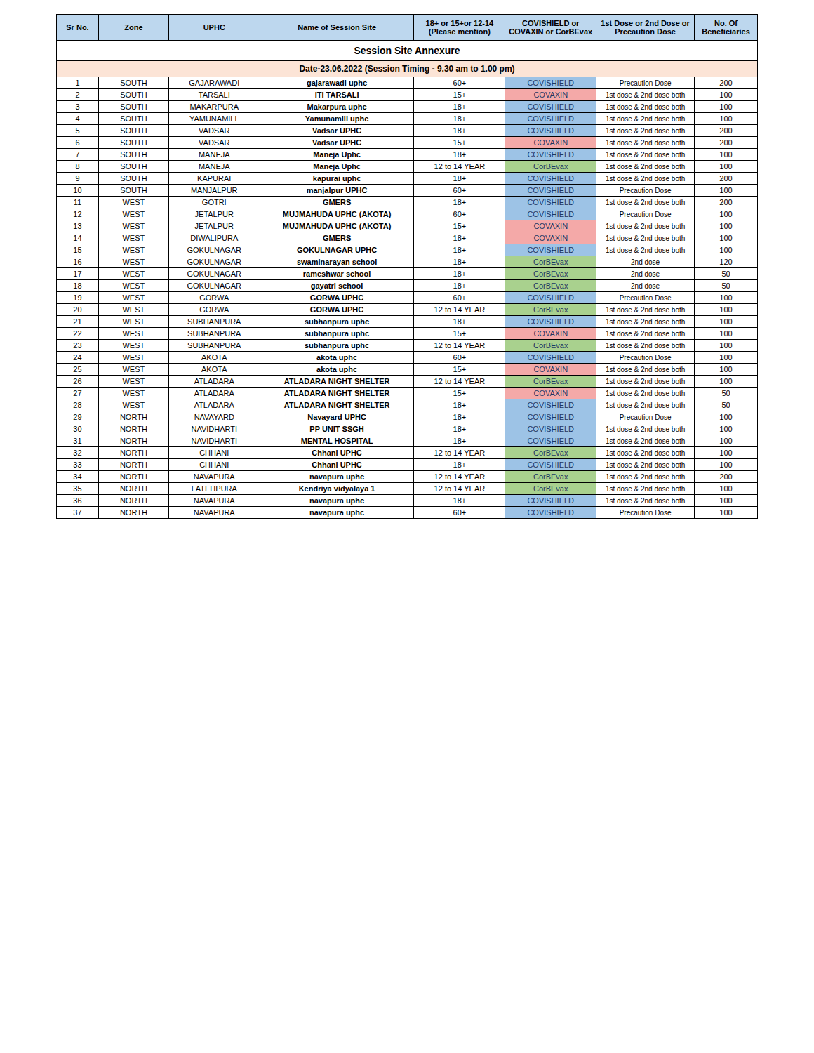| Session Site Annexure |
| Date-23.06.2022 (Session Timing - 9.30 am to 1.00 pm) |
| Sr No. | Zone | UPHC | Name of Session Site | 18+ or 15+or 12-14 (Please mention) | COVISHIELD or COVAXIN or CorBEvax | 1st Dose or 2nd Dose or Precaution Dose | No. Of Beneficiaries |
| 1 | SOUTH | GAJARAWADI | gajarawadi uphc | 60+ | COVISHIELD | Precaution Dose | 200 |
| 2 | SOUTH | TARSALI | ITI TARSALI | 15+ | COVAXIN | 1st dose & 2nd dose both | 100 |
| 3 | SOUTH | MAKARPURA | Makarpura uphc | 18+ | COVISHIELD | 1st dose & 2nd dose both | 100 |
| 4 | SOUTH | YAMUNAMILL | Yamunamill uphc | 18+ | COVISHIELD | 1st dose & 2nd dose both | 100 |
| 5 | SOUTH | VADSAR | Vadsar UPHC | 18+ | COVISHIELD | 1st dose & 2nd dose both | 200 |
| 6 | SOUTH | VADSAR | Vadsar UPHC | 15+ | COVAXIN | 1st dose & 2nd dose both | 200 |
| 7 | SOUTH | MANEJA | Maneja Uphc | 18+ | COVISHIELD | 1st dose & 2nd dose both | 100 |
| 8 | SOUTH | MANEJA | Maneja Uphc | 12 to 14 YEAR | CorBEvax | 1st dose & 2nd dose both | 100 |
| 9 | SOUTH | KAPURAI | kapurai uphc | 18+ | COVISHIELD | 1st dose & 2nd dose both | 200 |
| 10 | SOUTH | MANJALPUR | manjalpur UPHC | 60+ | COVISHIELD | Precaution Dose | 100 |
| 11 | WEST | GOTRI | GMERS | 18+ | COVISHIELD | 1st dose & 2nd dose both | 200 |
| 12 | WEST | JETALPUR | MUJMAHUDA UPHC (AKOTA) | 60+ | COVISHIELD | Precaution Dose | 100 |
| 13 | WEST | JETALPUR | MUJMAHUDA UPHC (AKOTA) | 15+ | COVAXIN | 1st dose & 2nd dose both | 100 |
| 14 | WEST | DIWALIPURA | GMERS | 18+ | COVAXIN | 1st dose & 2nd dose both | 100 |
| 15 | WEST | GOKULNAGAR | GOKULNAGAR UPHC | 18+ | COVISHIELD | 1st dose & 2nd dose both | 100 |
| 16 | WEST | GOKULNAGAR | swaminarayan school | 18+ | CorBEvax | 2nd dose | 120 |
| 17 | WEST | GOKULNAGAR | rameshwar school | 18+ | CorBEvax | 2nd dose | 50 |
| 18 | WEST | GOKULNAGAR | gayatri school | 18+ | CorBEvax | 2nd dose | 50 |
| 19 | WEST | GORWA | GORWA UPHC | 60+ | COVISHIELD | Precaution Dose | 100 |
| 20 | WEST | GORWA | GORWA UPHC | 12 to 14 YEAR | CorBEvax | 1st dose & 2nd dose both | 100 |
| 21 | WEST | SUBHANPURA | subhanpura uphc | 18+ | COVISHIELD | 1st dose & 2nd dose both | 100 |
| 22 | WEST | SUBHANPURA | subhanpura uphc | 15+ | COVAXIN | 1st dose & 2nd dose both | 100 |
| 23 | WEST | SUBHANPURA | subhanpura uphc | 12 to 14 YEAR | CorBEvax | 1st dose & 2nd dose both | 100 |
| 24 | WEST | AKOTA | akota uphc | 60+ | COVISHIELD | Precaution Dose | 100 |
| 25 | WEST | AKOTA | akota uphc | 15+ | COVAXIN | 1st dose & 2nd dose both | 100 |
| 26 | WEST | ATLADARA | ATLADARA NIGHT SHELTER | 12 to 14 YEAR | CorBEvax | 1st dose & 2nd dose both | 100 |
| 27 | WEST | ATLADARA | ATLADARA NIGHT SHELTER | 15+ | COVAXIN | 1st dose & 2nd dose both | 50 |
| 28 | WEST | ATLADARA | ATLADARA NIGHT SHELTER | 18+ | COVISHIELD | 1st dose & 2nd dose both | 50 |
| 29 | NORTH | NAVAYARD | Navayard UPHC | 18+ | COVISHIELD | Precaution Dose | 100 |
| 30 | NORTH | NAVIDHARTI | PP UNIT SSGH | 18+ | COVISHIELD | 1st dose & 2nd dose both | 100 |
| 31 | NORTH | NAVIDHARTI | MENTAL HOSPITAL | 18+ | COVISHIELD | 1st dose & 2nd dose both | 100 |
| 32 | NORTH | CHHANI | Chhani UPHC | 12 to 14 YEAR | CorBEvax | 1st dose & 2nd dose both | 100 |
| 33 | NORTH | CHHANI | Chhani UPHC | 18+ | COVISHIELD | 1st dose & 2nd dose both | 100 |
| 34 | NORTH | NAVAPURA | navapura uphc | 12 to 14 YEAR | CorBEvax | 1st dose & 2nd dose both | 200 |
| 35 | NORTH | FATEHPURA | Kendriya vidyalaya 1 | 12 to 14 YEAR | CorBEvax | 1st dose & 2nd dose both | 100 |
| 36 | NORTH | NAVAPURA | navapura uphc | 18+ | COVISHIELD | 1st dose & 2nd dose both | 100 |
| 37 | NORTH | NAVAPURA | navapura uphc | 60+ | COVISHIELD | Precaution Dose | 100 |